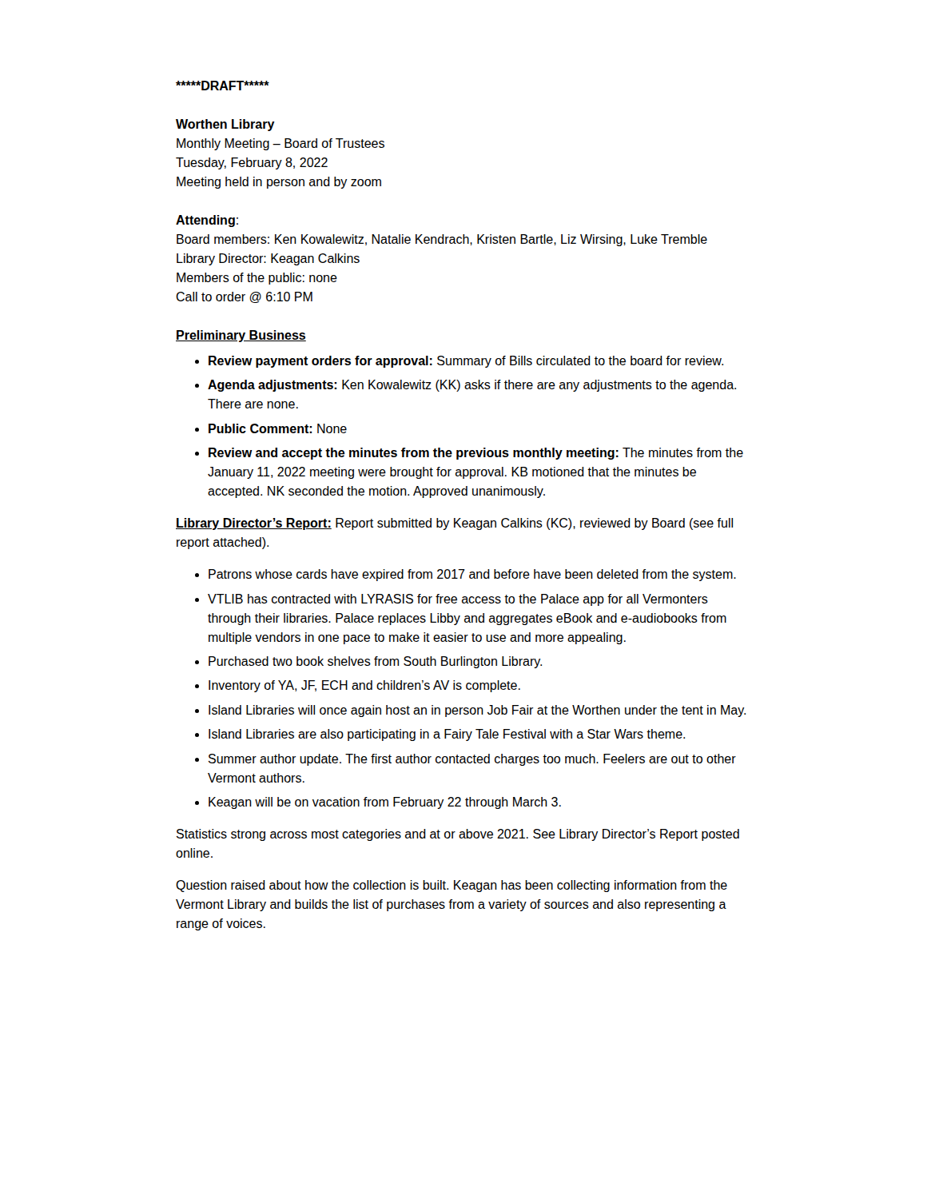*****DRAFT*****
Worthen Library
Monthly Meeting – Board of Trustees
Tuesday, February 8, 2022
Meeting held in person and by zoom
Attending:
Board members: Ken Kowalewitz, Natalie Kendrach, Kristen Bartle, Liz Wirsing, Luke Tremble
Library Director: Keagan Calkins
Members of the public: none
Call to order @ 6:10 PM
Preliminary Business
Review payment orders for approval: Summary of Bills circulated to the board for review.
Agenda adjustments: Ken Kowalewitz (KK) asks if there are any adjustments to the agenda. There are none.
Public Comment: None
Review and accept the minutes from the previous monthly meeting: The minutes from the January 11, 2022 meeting were brought for approval. KB motioned that the minutes be accepted. NK seconded the motion. Approved unanimously.
Library Director’s Report: Report submitted by Keagan Calkins (KC), reviewed by Board (see full report attached).
Patrons whose cards have expired from 2017 and before have been deleted from the system.
VTLIB has contracted with LYRASIS for free access to the Palace app for all Vermonters through their libraries. Palace replaces Libby and aggregates eBook and e-audiobooks from multiple vendors in one pace to make it easier to use and more appealing.
Purchased two book shelves from South Burlington Library.
Inventory of YA, JF, ECH and children’s AV is complete.
Island Libraries will once again host an in person Job Fair at the Worthen under the tent in May.
Island Libraries are also participating in a Fairy Tale Festival with a Star Wars theme.
Summer author update. The first author contacted charges too much. Feelers are out to other Vermont authors.
Keagan will be on vacation from February 22 through March 3.
Statistics strong across most categories and at or above 2021. See Library Director’s Report posted online.
Question raised about how the collection is built. Keagan has been collecting information from the Vermont Library and builds the list of purchases from a variety of sources and also representing a range of voices.